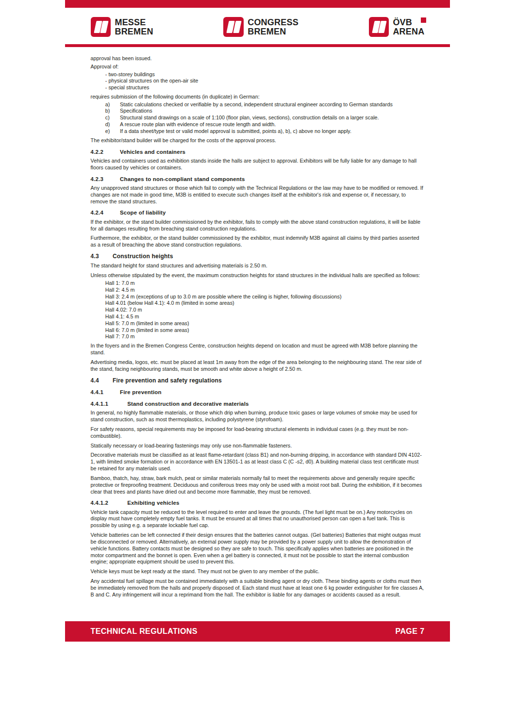MESSE BREMEN
CONGRESS BREMEN
ÖVB ARENA
approval has been issued.
Approval of:
two-storey buildings
physical structures on the open-air site
special structures
requires submission of the following documents (in duplicate) in German:
Static calculations checked or verifiable by a second, independent structural engineer according to German standards
Specifications
Structural stand drawings on a scale of 1:100 (floor plan, views, sections), construction details on a larger scale.
A rescue route plan with evidence of rescue route length and width.
If a data sheet/type test or valid model approval is submitted, points a), b), c) above no longer apply.
The exhibitor/stand builder will be charged for the costs of the approval process.
4.2.2 Vehicles and containers
Vehicles and containers used as exhibition stands inside the halls are subject to approval. Exhibitors will be fully liable for any damage to hall floors caused by vehicles or containers.
4.2.3 Changes to non-compliant stand components
Any unapproved stand structures or those which fail to comply with the Technical Regulations or the law may have to be modified or removed. If changes are not made in good time, M3B is entitled to execute such changes itself at the exhibitor's risk and expense or, if necessary, to remove the stand structures.
4.2.4 Scope of liability
If the exhibitor, or the stand builder commissioned by the exhibitor, fails to comply with the above stand construction regulations, it will be liable for all damages resulting from breaching stand construction regulations.
Furthermore, the exhibitor, or the stand builder commissioned by the exhibitor, must indemnify M3B against all claims by third parties asserted as a result of breaching the above stand construction regulations.
4.3 Construction heights
The standard height for stand structures and advertising materials is 2.50 m.
Unless otherwise stipulated by the event, the maximum construction heights for stand structures in the individual halls are specified as follows:
Hall 1: 7.0 m
Hall 2: 4.5 m
Hall 3: 2.4 m (exceptions of up to 3.0 m are possible where the ceiling is higher, following discussions)
Hall 4.01 (below Hall 4.1): 4.0 m (limited in some areas)
Hall 4.02: 7.0 m
Hall 4.1: 4.5 m
Hall 5: 7.0 m (limited in some areas)
Hall 6: 7.0 m (limited in some areas)
Hall 7: 7.0 m
In the foyers and in the Bremen Congress Centre, construction heights depend on location and must be agreed with M3B before planning the stand.
Advertising media, logos, etc. must be placed at least 1m away from the edge of the area belonging to the neighbouring stand. The rear side of the stand, facing neighbouring stands, must be smooth and white above a height of 2.50 m.
4.4 Fire prevention and safety regulations
4.4.1 Fire prevention
4.4.1.1 Stand construction and decorative materials
In general, no highly flammable materials, or those which drip when burning, produce toxic gases or large volumes of smoke may be used for stand construction, such as most thermoplastics, including polystyrene (styrofoam).
For safety reasons, special requirements may be imposed for load-bearing structural elements in individual cases (e.g. they must be non-combustible).
Statically necessary or load-bearing fastenings may only use non-flammable fasteners.
Decorative materials must be classified as at least flame-retardant (class B1) and non-burning dripping, in accordance with standard DIN 4102-1, with limited smoke formation or in accordance with EN 13501-1 as at least class C (C -s2, d0). A building material class test certificate must be retained for any materials used.
Bamboo, thatch, hay, straw, bark mulch, peat or similar materials normally fail to meet the requirements above and generally require specific protective or fireproofing treatment. Deciduous and coniferous trees may only be used with a moist root ball. During the exhibition, if it becomes clear that trees and plants have dried out and become more flammable, they must be removed.
4.4.1.2 Exhibiting vehicles
Vehicle tank capacity must be reduced to the level required to enter and leave the grounds. (The fuel light must be on.) Any motorcycles on display must have completely empty fuel tanks. It must be ensured at all times that no unauthorised person can open a fuel tank. This is possible by using e.g. a separate lockable fuel cap.
Vehicle batteries can be left connected if their design ensures that the batteries cannot outgas. (Gel batteries) Batteries that might outgas must be disconnected or removed. Alternatively, an external power supply may be provided by a power supply unit to allow the demonstration of vehicle functions. Battery contacts must be designed so they are safe to touch. This specifically applies when batteries are positioned in the motor compartment and the bonnet is open. Even when a gel battery is connected, it must not be possible to start the internal combustion engine; appropriate equipment should be used to prevent this.
Vehicle keys must be kept ready at the stand. They must not be given to any member of the public.
Any accidental fuel spillage must be contained immediately with a suitable binding agent or dry cloth. These binding agents or cloths must then be immediately removed from the halls and properly disposed of. Each stand must have at least one 6 kg powder extinguisher for fire classes A, B and C. Any infringement will incur a reprimand from the hall. The exhibitor is liable for any damages or accidents caused as a result.
TECHNICAL REGULATIONS
PAGE 7